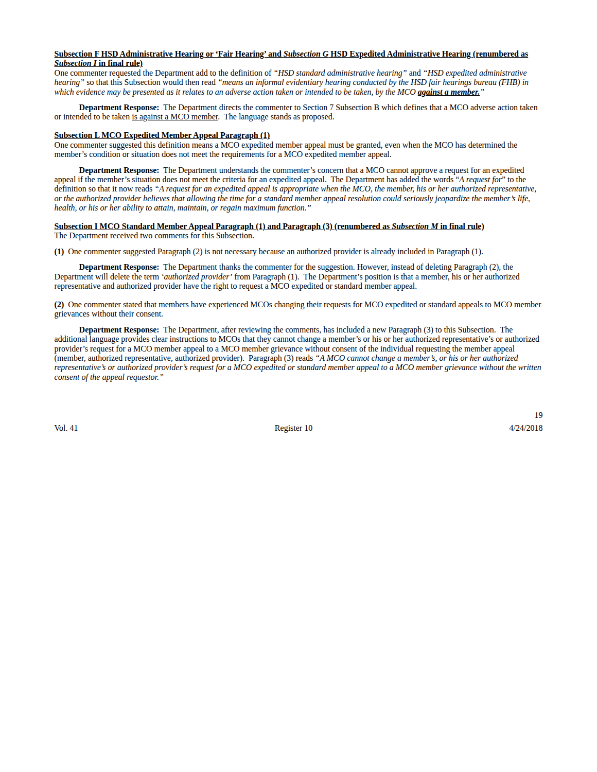Subsection F HSD Administrative Hearing or ‘Fair Hearing’ and Subsection G HSD Expedited Administrative Hearing (renumbered as Subsection I in final rule)
One commenter requested the Department add to the definition of “HSD standard administrative hearing” and “HSD expedited administrative hearing” so that this Subsection would then read “means an informal evidentiary hearing conducted by the HSD fair hearings bureau (FHB) in which evidence may be presented as it relates to an adverse action taken or intended to be taken, by the MCO against a member.”
Department Response: The Department directs the commenter to Section 7 Subsection B which defines that a MCO adverse action taken or intended to be taken is against a MCO member. The language stands as proposed.
Subsection L MCO Expedited Member Appeal Paragraph (1)
One commenter suggested this definition means a MCO expedited member appeal must be granted, even when the MCO has determined the member’s condition or situation does not meet the requirements for a MCO expedited member appeal.
Department Response: The Department understands the commenter’s concern that a MCO cannot approve a request for an expedited appeal if the member’s situation does not meet the criteria for an expedited appeal. The Department has added the words “A request for” to the definition so that it now reads “A request for an expedited appeal is appropriate when the MCO, the member, his or her authorized representative, or the authorized provider believes that allowing the time for a standard member appeal resolution could seriously jeopardize the member’s life, health, or his or her ability to attain, maintain, or regain maximum function.”
Subsection I MCO Standard Member Appeal Paragraph (1) and Paragraph (3) (renumbered as Subsection M in final rule)
The Department received two comments for this Subsection.
(1) One commenter suggested Paragraph (2) is not necessary because an authorized provider is already included in Paragraph (1).
Department Response: The Department thanks the commenter for the suggestion. However, instead of deleting Paragraph (2), the Department will delete the term ‘authorized provider’ from Paragraph (1). The Department’s position is that a member, his or her authorized representative and authorized provider have the right to request a MCO expedited or standard member appeal.
(2) One commenter stated that members have experienced MCOs changing their requests for MCO expedited or standard appeals to MCO member grievances without their consent.
Department Response: The Department, after reviewing the comments, has included a new Paragraph (3) to this Subsection. The additional language provides clear instructions to MCOs that they cannot change a member’s or his or her authorized representative’s or authorized provider’s request for a MCO member appeal to a MCO member grievance without consent of the individual requesting the member appeal (member, authorized representative, authorized provider). Paragraph (3) reads “A MCO cannot change a member’s, or his or her authorized representative’s or authorized provider’s request for a MCO expedited or standard member appeal to a MCO member grievance without the written consent of the appeal requestor.”
19
Vol. 41 Register 10 4/24/2018